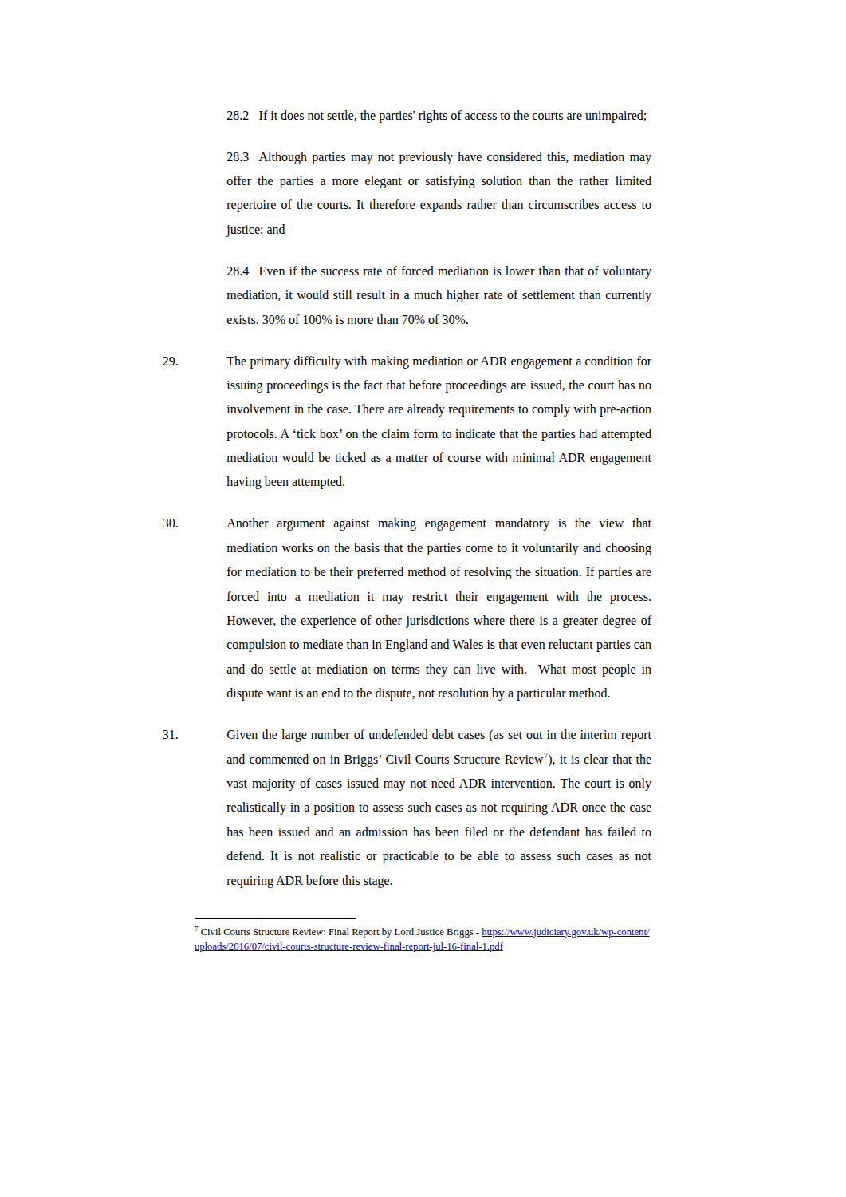28.2 If it does not settle, the parties' rights of access to the courts are unimpaired;
28.3 Although parties may not previously have considered this, mediation may offer the parties a more elegant or satisfying solution than the rather limited repertoire of the courts. It therefore expands rather than circumscribes access to justice; and
28.4 Even if the success rate of forced mediation is lower than that of voluntary mediation, it would still result in a much higher rate of settlement than currently exists. 30% of 100% is more than 70% of 30%.
29. The primary difficulty with making mediation or ADR engagement a condition for issuing proceedings is the fact that before proceedings are issued, the court has no involvement in the case. There are already requirements to comply with pre-action protocols. A ‘tick box’ on the claim form to indicate that the parties had attempted mediation would be ticked as a matter of course with minimal ADR engagement having been attempted.
30. Another argument against making engagement mandatory is the view that mediation works on the basis that the parties come to it voluntarily and choosing for mediation to be their preferred method of resolving the situation. If parties are forced into a mediation it may restrict their engagement with the process. However, the experience of other jurisdictions where there is a greater degree of compulsion to mediate than in England and Wales is that even reluctant parties can and do settle at mediation on terms they can live with. What most people in dispute want is an end to the dispute, not resolution by a particular method.
31. Given the large number of undefended debt cases (as set out in the interim report and commented on in Briggs’ Civil Courts Structure Review7), it is clear that the vast majority of cases issued may not need ADR intervention. The court is only realistically in a position to assess such cases as not requiring ADR once the case has been issued and an admission has been filed or the defendant has failed to defend. It is not realistic or practicable to be able to assess such cases as not requiring ADR before this stage.
7 Civil Courts Structure Review: Final Report by Lord Justice Briggs - https://www.judiciary.gov.uk/wp-content/uploads/2016/07/civil-courts-structure-review-final-report-jul-16-final-1.pdf